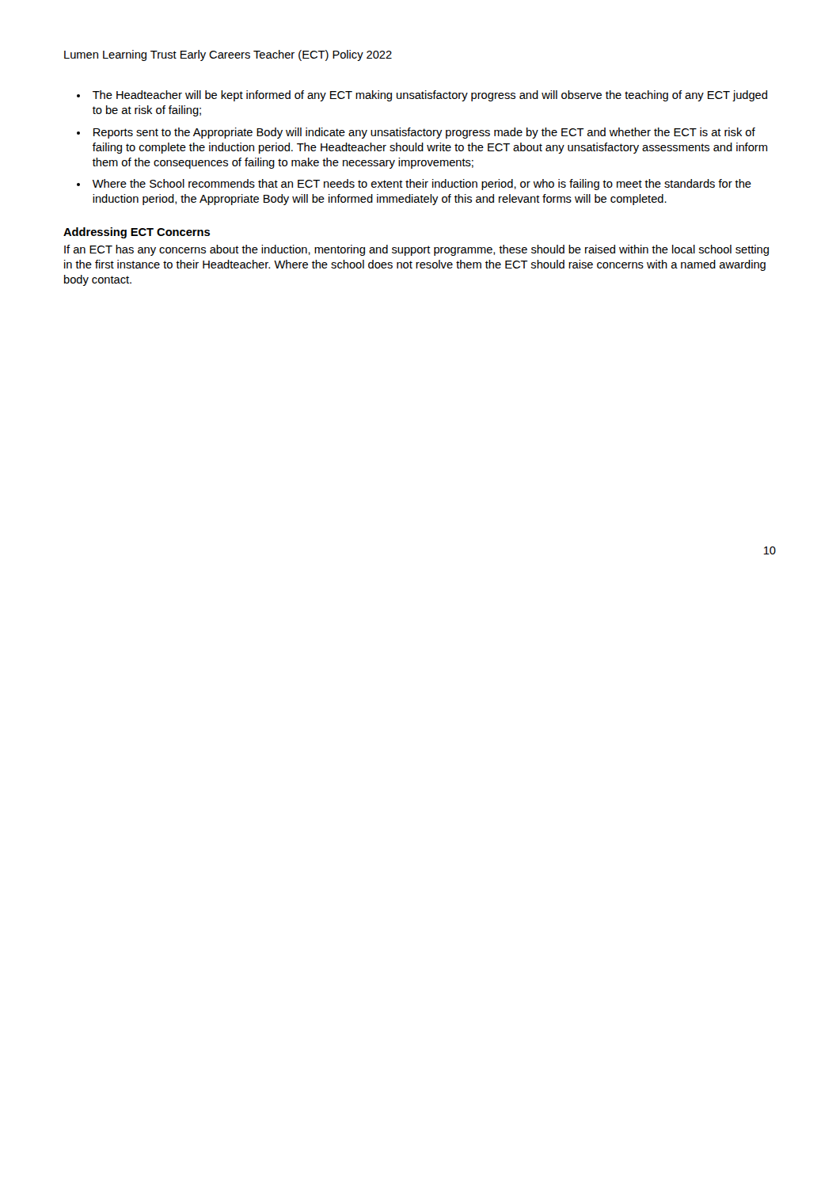Lumen Learning Trust Early Careers Teacher (ECT) Policy 2022
The Headteacher will be kept informed of any ECT making unsatisfactory progress and will observe the teaching of any ECT judged to be at risk of failing;
Reports sent to the Appropriate Body will indicate any unsatisfactory progress made by the ECT and whether the ECT is at risk of failing to complete the induction period. The Headteacher should write to the ECT about any unsatisfactory assessments and inform them of the consequences of failing to make the necessary improvements;
Where the School recommends that an ECT needs to extent their induction period, or who is failing to meet the standards for the induction period, the Appropriate Body will be informed immediately of this and relevant forms will be completed.
Addressing ECT Concerns
If an ECT has any concerns about the induction, mentoring and support programme, these should be raised within the local school setting in the first instance to their Headteacher. Where the school does not resolve them the ECT should raise concerns with a named awarding body contact.
10